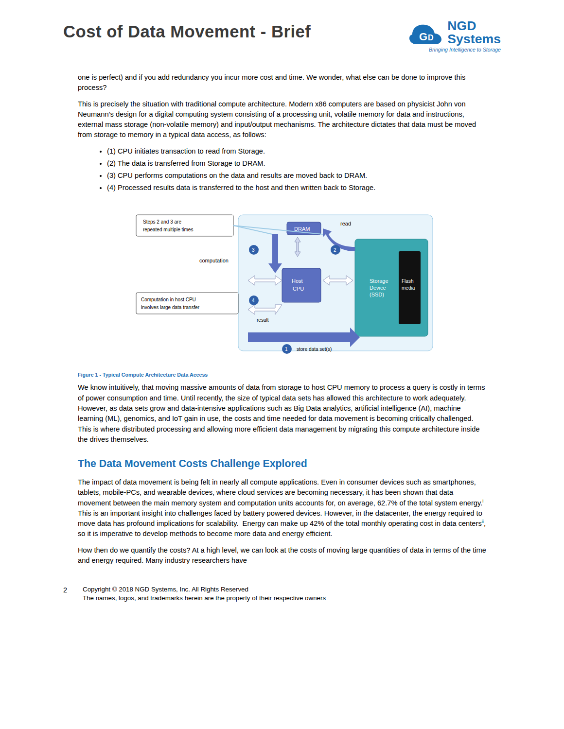Cost of Data Movement - Brief
G D
NGD
Systems
Bringing Intelligence to Storage
one is perfect) and if you add redundancy you incur more cost and time. We wonder, what else can be done to improve this process?
This is precisely the situation with traditional compute architecture. Modern x86 computers are based on physicist John von Neumann’s design for a digital computing system consisting of a processing unit, volatile memory for data and instructions, external mass storage (non-volatile memory) and input/output mechanisms. The architecture dictates that data must be moved from storage to memory in a typical data access, as follows:
(1) CPU initiates transaction to read from Storage.
(2) The data is transferred from Storage to DRAM.
(3) CPU performs computations on the data and results are moved back to DRAM.
(4) Processed results data is transferred to the host and then written back to Storage.
Storage Device (SSD) Flash media DRAM Host CPU read result store data set(s) 3 2 4 1 computation Steps 2 and 3 are repeated multiple times Computation in host CPU involves large data transfer
Figure 1 - Typical Compute Architecture Data Access
We know intuitively, that moving massive amounts of data from storage to host CPU memory to process a query is costly in terms of power consumption and time. Until recently, the size of typical data sets has allowed this architecture to work adequately. However, as data sets grow and data-intensive applications such as Big Data analytics, artificial intelligence (AI), machine learning (ML), genomics, and IoT gain in use, the costs and time needed for data movement is becoming critically challenged. This is where distributed processing and allowing more efficient data management by migrating this compute architecture inside the drives themselves.
The Data Movement Costs Challenge Explored
The impact of data movement is being felt in nearly all compute applications. Even in consumer devices such as smartphones, tablets, mobile-PCs, and wearable devices, where cloud services are becoming necessary, it has been shown that data movement between the main memory system and computation units accounts for, on average, 62.7% of the total system energy.i This is an important insight into challenges faced by battery powered devices. However, in the datacenter, the energy required to move data has profound implications for scalability. Energy can make up 42% of the total monthly operating cost in data centersii, so it is imperative to develop methods to become more data and energy efficient.
How then do we quantify the costs? At a high level, we can look at the costs of moving large quantities of data in terms of the time and energy required. Many industry researchers have
2
Copyright © 2018 NGD Systems, Inc. All Rights Reserved
The names, logos, and trademarks herein are the property of their respective owners